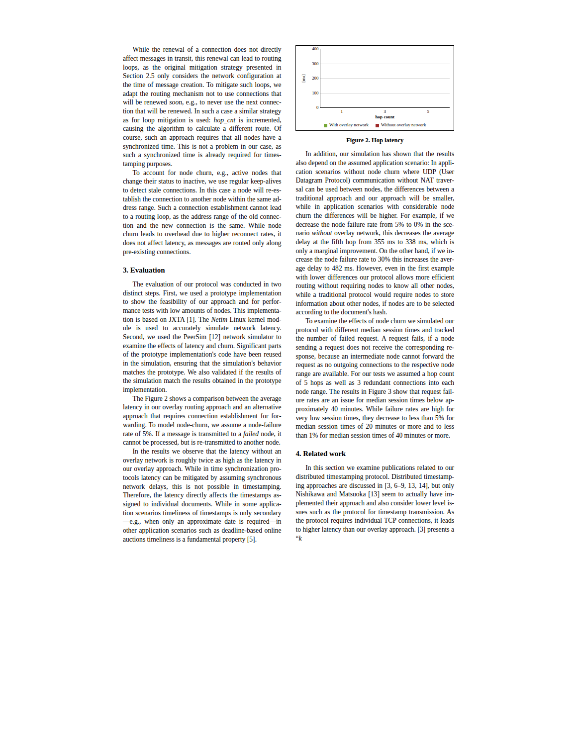While the renewal of a connection does not directly affect messages in transit, this renewal can lead to routing loops, as the original mitigation strategy presented in Section 2.5 only considers the network configuration at the time of message creation. To mitigate such loops, we adapt the routing mechanism not to use connections that will be renewed soon, e.g., to never use the next connection that will be renewed. In such a case a similar strategy as for loop mitigation is used: hop_cnt is incremented, causing the algorithm to calculate a different route. Of course, such an approach requires that all nodes have a synchronized time. This is not a problem in our case, as such a synchronized time is already required for timestamping purposes.
To account for node churn, e.g., active nodes that change their status to inactive, we use regular keep-alives to detect stale connections. In this case a node will re-establish the connection to another node within the same address range. Such a connection establishment cannot lead to a routing loop, as the address range of the old connection and the new connection is the same. While node churn leads to overhead due to higher reconnect rates, it does not affect latency, as messages are routed only along pre-existing connections.
3. Evaluation
The evaluation of our protocol was conducted in two distinct steps. First, we used a prototype implementation to show the feasibility of our approach and for performance tests with low amounts of nodes. This implementation is based on JXTA [1]. The Netim Linux kernel module is used to accurately simulate network latency. Second, we used the PeerSim [12] network simulator to examine the effects of latency and churn. Significant parts of the prototype implementation's code have been reused in the simulation, ensuring that the simulation's behavior matches the prototype. We also validated if the results of the simulation match the results obtained in the prototype implementation.
The Figure 2 shows a comparison between the average latency in our overlay routing approach and an alternative approach that requires connection establishment for forwarding. To model node-churn, we assume a node-failure rate of 5%. If a message is transmitted to a failed node, it cannot be processed, but is re-transmitted to another node.
In the results we observe that the latency without an overlay network is roughly twice as high as the latency in our overlay approach. While in time synchronization protocols latency can be mitigated by assuming synchronous network delays, this is not possible in timestamping. Therefore, the latency directly affects the timestamps assigned to individual documents. While in some application scenarios timeliness of timestamps is only secondary—e.g., when only an approximate date is required—in other application scenarios such as deadline-based online auctions timeliness is a fundamental property [5].
[ms]
400
300
200
100
0
135
hop count
With overlay network Without overlay network
Figure 2. Hop latency
In addition, our simulation has shown that the results also depend on the assumed application scenario: In application scenarios without node churn where UDP (User Datagram Protocol) communication without NAT traversal can be used between nodes, the differences between a traditional approach and our approach will be smaller, while in application scenarios with considerable node churn the differences will be higher. For example, if we decrease the node failure rate from 5% to 0% in the scenario without overlay network, this decreases the average delay at the fifth hop from 355 ms to 338 ms, which is only a marginal improvement. On the other hand, if we increase the node failure rate to 30% this increases the average delay to 482 ms. However, even in the first example with lower differences our protocol allows more efficient routing without requiring nodes to know all other nodes, while a traditional protocol would require nodes to store information about other nodes, if nodes are to be selected according to the document's hash.
To examine the effects of node churn we simulated our protocol with different median session times and tracked the number of failed request. A request fails, if a node sending a request does not receive the corresponding response, because an intermediate node cannot forward the request as no outgoing connections to the respective node range are available. For our tests we assumed a hop count of 5 hops as well as 3 redundant connections into each node range. The results in Figure 3 show that request failure rates are an issue for median session times below approximately 40 minutes. While failure rates are high for very low session times, they decrease to less than 5% for median session times of 20 minutes or more and to less than 1% for median session times of 40 minutes or more.
4. Related work
In this section we examine publications related to our distributed timestamping protocol. Distributed timestamping approaches are discussed in [3, 6–9, 13, 14], but only Nishikawa and Matsuoka [13] seem to actually have implemented their approach and also consider lower level issues such as the protocol for timestamp transmission. As the protocol requires individual TCP connections, it leads to higher latency than our overlay approach. [3] presents a “k